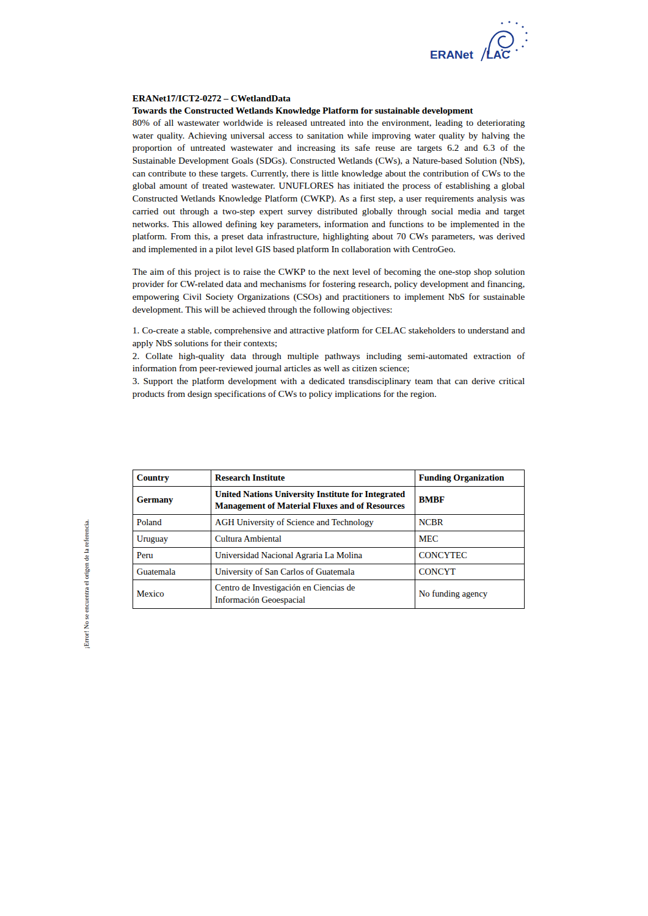ERANet LAC
ERANet17/ICT2-0272 – CWetlandData Towards the Constructed Wetlands Knowledge Platform for sustainable development
80% of all wastewater worldwide is released untreated into the environment, leading to deteriorating water quality. Achieving universal access to sanitation while improving water quality by halving the proportion of untreated wastewater and increasing its safe reuse are targets 6.2 and 6.3 of the Sustainable Development Goals (SDGs). Constructed Wetlands (CWs), a Nature-based Solution (NbS), can contribute to these targets. Currently, there is little knowledge about the contribution of CWs to the global amount of treated wastewater. UNUFLORES has initiated the process of establishing a global Constructed Wetlands Knowledge Platform (CWKP). As a first step, a user requirements analysis was carried out through a two-step expert survey distributed globally through social media and target networks. This allowed defining key parameters, information and functions to be implemented in the platform. From this, a preset data infrastructure, highlighting about 70 CWs parameters, was derived and implemented in a pilot level GIS based platform In collaboration with CentroGeo.
The aim of this project is to raise the CWKP to the next level of becoming the one-stop shop solution provider for CW-related data and mechanisms for fostering research, policy development and financing, empowering Civil Society Organizations (CSOs) and practitioners to implement NbS for sustainable development. This will be achieved through the following objectives:
1. Co-create a stable, comprehensive and attractive platform for CELAC stakeholders to understand and apply NbS solutions for their contexts;
2. Collate high-quality data through multiple pathways including semi-automated extraction of information from peer-reviewed journal articles as well as citizen science;
3. Support the platform development with a dedicated transdisciplinary team that can derive critical products from design specifications of CWs to policy implications for the region.
| Country | Research Institute | Funding Organization |
| --- | --- | --- |
| Germany | United Nations University Institute for Integrated Management of Material Fluxes and of Resources | BMBF |
| Poland | AGH University of Science and Technology | NCBR |
| Uruguay | Cultura Ambiental | MEC |
| Peru | Universidad Nacional Agraria La Molina | CONCYTEC |
| Guatemala | University of San Carlos of Guatemala | CONCYT |
| Mexico | Centro de Investigación en Ciencias de Información Geoespacial | No funding agency |
¡Error! No se encuentra el origen de la referencia.